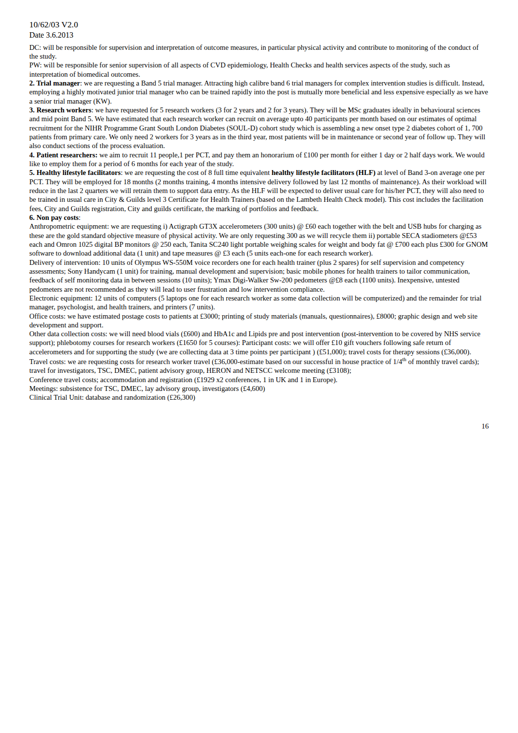10/62/03 V2.0
Date 3.6.2013
DC: will be responsible for supervision and interpretation of outcome measures, in particular physical activity and contribute to monitoring of the conduct of the study.
PW: will be responsible for senior supervision of all aspects of CVD epidemiology, Health Checks and health services aspects of the study, such as interpretation of biomedical outcomes.
2. Trial manager: we are requesting a Band 5 trial manager. Attracting high calibre band 6 trial managers for complex intervention studies is difficult. Instead, employing a highly motivated junior trial manager who can be trained rapidly into the post is mutually more beneficial and less expensive especially as we have a senior trial manager (KW).
3. Research workers: we have requested for 5 research workers (3 for 2 years and 2 for 3 years). They will be MSc graduates ideally in behavioural sciences and mid point Band 5. We have estimated that each research worker can recruit on average upto 40 participants per month based on our estimates of optimal recruitment for the NIHR Programme Grant South London Diabetes (SOUL-D) cohort study which is assembling a new onset type 2 diabetes cohort of 1, 700 patients from primary care. We only need 2 workers for 3 years as in the third year, most patients will be in maintenance or second year of follow up. They will also conduct sections of the process evaluation.
4. Patient researchers: we aim to recruit 11 people,1 per PCT, and pay them an honorarium of £100 per month for either 1 day or 2 half days work. We would like to employ them for a period of 6 months for each year of the study.
5. Healthy lifestyle facilitators: we are requesting the cost of 8 full time equivalent healthy lifestyle facilitators (HLF) at level of Band 3-on average one per PCT. They will be employed for 18 months (2 months training, 4 months intensive delivery followed by last 12 months of maintenance). As their workload will reduce in the last 2 quarters we will retrain them to support data entry. As the HLF will be expected to deliver usual care for his/her PCT, they will also need to be trained in usual care in City & Guilds level 3 Certificate for Health Trainers (based on the Lambeth Health Check model). This cost includes the facilitation fees, City and Guilds registration, City and guilds certificate, the marking of portfolios and feedback.
6. Non pay costs:
Anthropometric equipment: we are requesting i) Actigraph GT3X accelerometers (300 units) @ £60 each together with the belt and USB hubs for charging as these are the gold standard objective measure of physical activity. We are only requesting 300 as we will recycle them ii) portable SECA stadiometers @£53 each and Omron 1025 digital BP monitors @ 250 each, Tanita SC240 light portable weighing scales for weight and body fat @ £700 each plus £300 for GNOM software to download additional data (1 unit) and tape measures @ £3 each (5 units each-one for each research worker).
Delivery of intervention: 10 units of Olympus WS-550M voice recorders one for each health trainer (plus 2 spares) for self supervision and competency assessments; Sony Handycam (1 unit) for training, manual development and supervision; basic mobile phones for health trainers to tailor communication, feedback of self monitoring data in between sessions (10 units); Ymax Digi-Walker Sw-200 pedometers @£8 each (1100 units). Inexpensive, untested pedometers are not recommended as they will lead to user frustration and low intervention compliance.
Electronic equipment: 12 units of computers (5 laptops one for each research worker as some data collection will be computerized) and the remainder for trial manager, psychologist, and health trainers, and printers (7 units).
Office costs: we have estimated postage costs to patients at £3000; printing of study materials (manuals, questionnaires), £8000; graphic design and web site development and support.
Other data collection costs: we will need blood vials (£600) and HbA1c and Lipids pre and post intervention (post-intervention to be covered by NHS service support); phlebotomy courses for research workers (£1650 for 5 courses): Participant costs: we will offer £10 gift vouchers following safe return of accelerometers and for supporting the study (we are collecting data at 3 time points per participant ) (£51,000); travel costs for therapy sessions (£36,000).
Travel costs: we are requesting costs for research worker travel (£36,000-estimate based on our successful in house practice of 1/4th of monthly travel cards); travel for investigators, TSC, DMEC, patient advisory group, HERON and NETSCC welcome meeting (£3108);
Conference travel costs; accommodation and registration (£1929 x2 conferences, 1 in UK and 1 in Europe).
Meetings: subsistence for TSC, DMEC, lay advisory group, investigators (£4,600)
Clinical Trial Unit: database and randomization (£26,300)
16